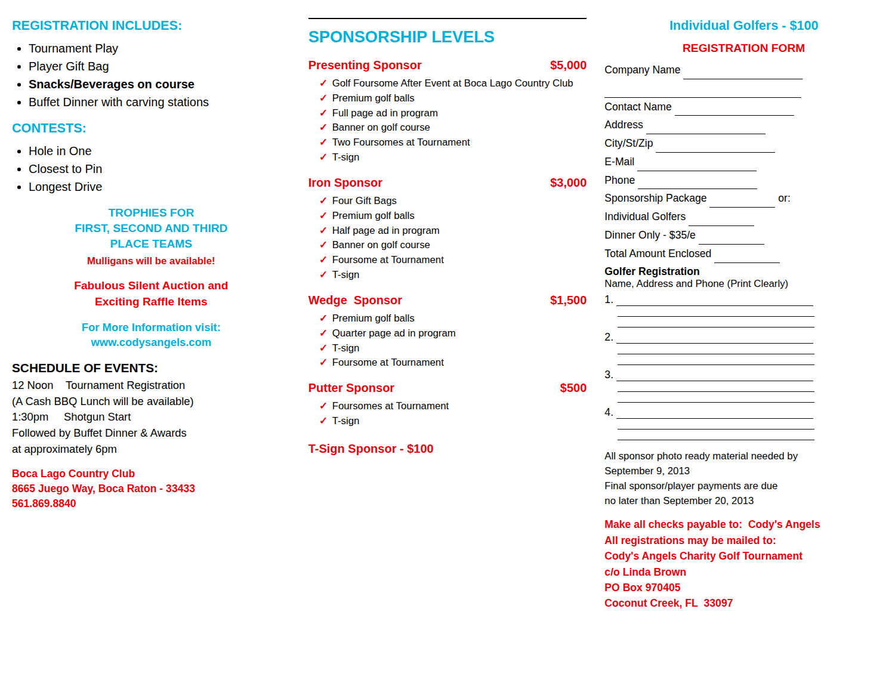REGISTRATION INCLUDES:
Tournament Play
Player Gift Bag
Snacks/Beverages on course
Buffet Dinner with carving stations
CONTESTS:
Hole in One
Closest to Pin
Longest Drive
TROPHIES FOR
FIRST, SECOND AND THIRD
PLACE TEAMS
Mulligans will be available!
Fabulous Silent Auction and
Exciting Raffle Items
For More Information visit:
www.codysangels.com
SCHEDULE OF EVENTS:
12 Noon Tournament Registration
(A Cash BBQ Lunch will be available)
1:30pm Shotgun Start
Followed by Buffet Dinner & Awards
at approximately 6pm
Boca Lago Country Club
8665 Juego Way, Boca Raton - 33433
561.869.8840
SPONSORSHIP LEVELS
Presenting Sponsor$5,000
Golf Foursome After Event at Boca Lago Country Club
Premium golf balls
Full page ad in program
Banner on golf course
Two Foursomes at Tournament
T-sign
Iron Sponsor$3,000
Four Gift Bags
Premium golf balls
Half page ad in program
Banner on golf course
Foursome at Tournament
T-sign
Wedge Sponsor$1,500
Premium golf balls
Quarter page ad in program
T-sign
Foursome at Tournament
Putter Sponsor$500
Foursomes at Tournament
T-sign
T-Sign Sponsor - $100
Individual Golfers - $100
REGISTRATION FORM
Company Name Contact Name Address City/St/Zip E-Mail Phone Sponsorship Package or: Individual Golfers Dinner Only - $35/e Total Amount Enclosed
Golfer Registration
Name, Address and Phone (Print Clearly)
All sponsor photo ready material needed by
September 9, 2013
Final sponsor/player payments are due
no later than September 20, 2013
Make all checks payable to: Cody's Angels
All registrations may be mailed to:
Cody's Angels Charity Golf Tournament
c/o Linda Brown
PO Box 970405
Coconut Creek, FL 33097